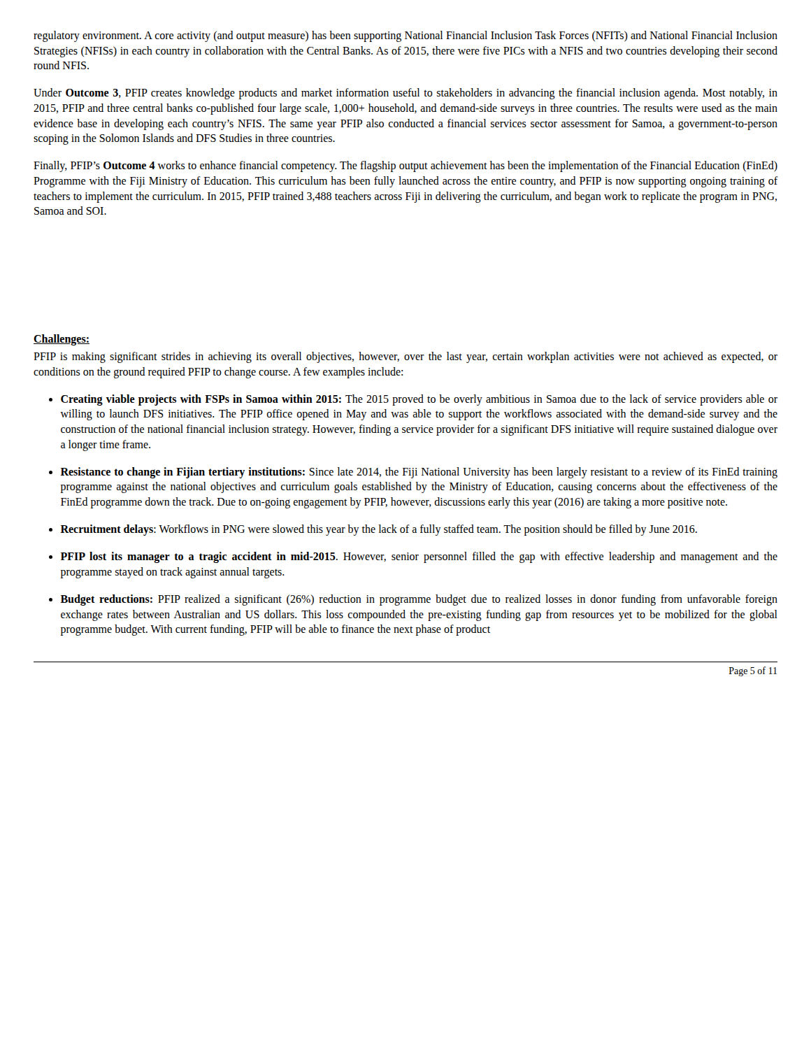regulatory environment. A core activity (and output measure) has been supporting National Financial Inclusion Task Forces (NFITs) and National Financial Inclusion Strategies (NFISs) in each country in collaboration with the Central Banks. As of 2015, there were five PICs with a NFIS and two countries developing their second round NFIS.
Under Outcome 3, PFIP creates knowledge products and market information useful to stakeholders in advancing the financial inclusion agenda. Most notably, in 2015, PFIP and three central banks co-published four large scale, 1,000+ household, and demand-side surveys in three countries. The results were used as the main evidence base in developing each country’s NFIS. The same year PFIP also conducted a financial services sector assessment for Samoa, a government-to-person scoping in the Solomon Islands and DFS Studies in three countries.
Finally, PFIP’s Outcome 4 works to enhance financial competency. The flagship output achievement has been the implementation of the Financial Education (FinEd) Programme with the Fiji Ministry of Education. This curriculum has been fully launched across the entire country, and PFIP is now supporting ongoing training of teachers to implement the curriculum. In 2015, PFIP trained 3,488 teachers across Fiji in delivering the curriculum, and began work to replicate the program in PNG, Samoa and SOI.
Challenges:
PFIP is making significant strides in achieving its overall objectives, however, over the last year, certain workplan activities were not achieved as expected, or conditions on the ground required PFIP to change course. A few examples include:
Creating viable projects with FSPs in Samoa within 2015: The 2015 proved to be overly ambitious in Samoa due to the lack of service providers able or willing to launch DFS initiatives. The PFIP office opened in May and was able to support the workflows associated with the demand-side survey and the construction of the national financial inclusion strategy. However, finding a service provider for a significant DFS initiative will require sustained dialogue over a longer time frame.
Resistance to change in Fijian tertiary institutions: Since late 2014, the Fiji National University has been largely resistant to a review of its FinEd training programme against the national objectives and curriculum goals established by the Ministry of Education, causing concerns about the effectiveness of the FinEd programme down the track. Due to on-going engagement by PFIP, however, discussions early this year (2016) are taking a more positive note.
Recruitment delays: Workflows in PNG were slowed this year by the lack of a fully staffed team. The position should be filled by June 2016.
PFIP lost its manager to a tragic accident in mid-2015. However, senior personnel filled the gap with effective leadership and management and the programme stayed on track against annual targets.
Budget reductions: PFIP realized a significant (26%) reduction in programme budget due to realized losses in donor funding from unfavorable foreign exchange rates between Australian and US dollars. This loss compounded the pre-existing funding gap from resources yet to be mobilized for the global programme budget. With current funding, PFIP will be able to finance the next phase of product
Page 5 of 11